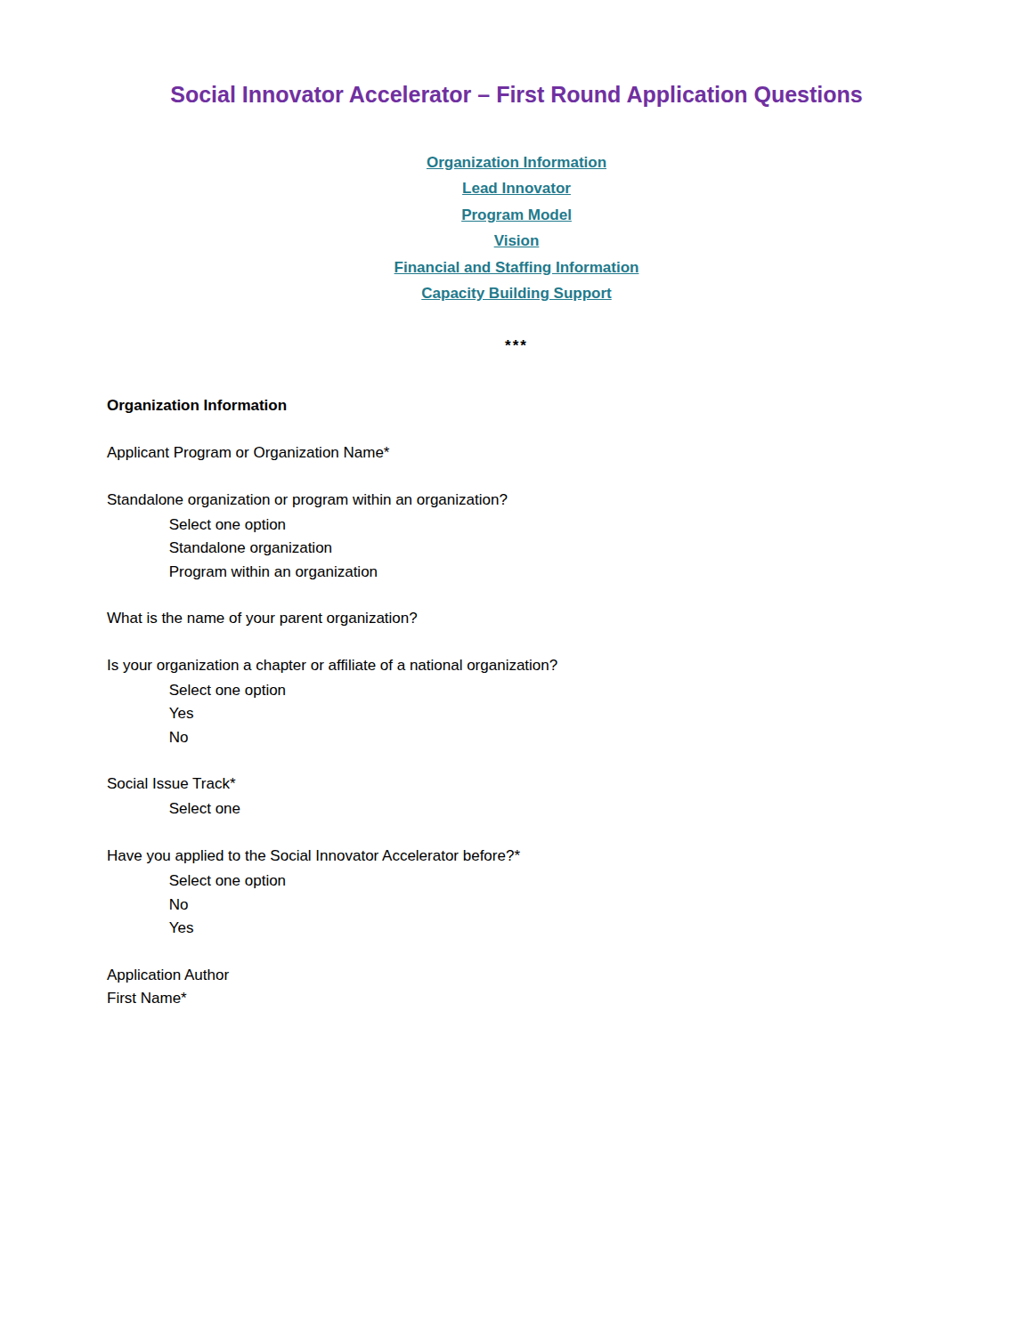Social Innovator Accelerator – First Round Application Questions
Organization Information Lead Innovator Program Model Vision Financial and Staffing Information Capacity Building Support
***
Organization Information
Applicant Program or Organization Name*
Standalone organization or program within an organization?
Select one option Standalone organization Program within an organization
What is the name of your parent organization?
Is your organization a chapter or affiliate of a national organization?
Select one option Yes No
Social Issue Track*
Select one
Have you applied to the Social Innovator Accelerator before?*
Select one option No Yes
Application Author
First Name*